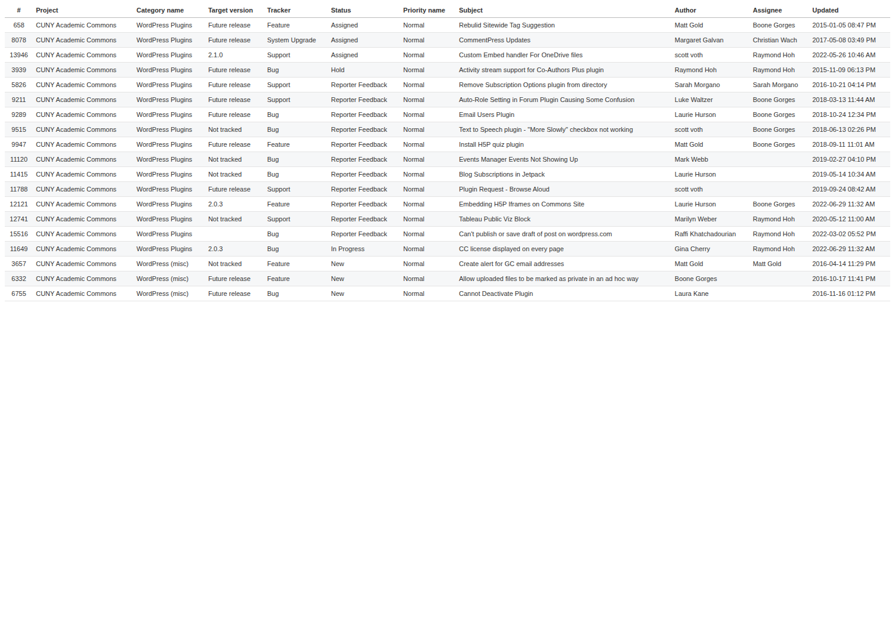| # | Project | Category name | Target version | Tracker | Status | Priority name | Subject | Author | Assignee | Updated |
| --- | --- | --- | --- | --- | --- | --- | --- | --- | --- | --- |
| 658 | CUNY Academic Commons | WordPress Plugins | Future release | Feature | Assigned | Normal | Rebulid Sitewide Tag Suggestion | Matt Gold | Boone Gorges | 2015-01-05 08:47 PM |
| 8078 | CUNY Academic Commons | WordPress Plugins | Future release | System Upgrade | Assigned | Normal | CommentPress Updates | Margaret Galvan | Christian Wach | 2017-05-08 03:49 PM |
| 13946 | CUNY Academic Commons | WordPress Plugins | 2.1.0 | Support | Assigned | Normal | Custom Embed handler For OneDrive files | scott voth | Raymond Hoh | 2022-05-26 10:46 AM |
| 3939 | CUNY Academic Commons | WordPress Plugins | Future release | Bug | Hold | Normal | Activity stream support for Co-Authors Plus plugin | Raymond Hoh | Raymond Hoh | 2015-11-09 06:13 PM |
| 5826 | CUNY Academic Commons | WordPress Plugins | Future release | Support | Reporter Feedback | Normal | Remove Subscription Options plugin from directory | Sarah Morgano | Sarah Morgano | 2016-10-21 04:14 PM |
| 9211 | CUNY Academic Commons | WordPress Plugins | Future release | Support | Reporter Feedback | Normal | Auto-Role Setting in Forum Plugin Causing Some Confusion | Luke Waltzer | Boone Gorges | 2018-03-13 11:44 AM |
| 9289 | CUNY Academic Commons | WordPress Plugins | Future release | Bug | Reporter Feedback | Normal | Email Users Plugin | Laurie Hurson | Boone Gorges | 2018-10-24 12:34 PM |
| 9515 | CUNY Academic Commons | WordPress Plugins | Not tracked | Bug | Reporter Feedback | Normal | Text to Speech plugin - "More Slowly" checkbox not working | scott voth | Boone Gorges | 2018-06-13 02:26 PM |
| 9947 | CUNY Academic Commons | WordPress Plugins | Future release | Feature | Reporter Feedback | Normal | Install H5P quiz plugin | Matt Gold | Boone Gorges | 2018-09-11 11:01 AM |
| 11120 | CUNY Academic Commons | WordPress Plugins | Not tracked | Bug | Reporter Feedback | Normal | Events Manager Events Not Showing Up | Mark Webb | | 2019-02-27 04:10 PM |
| 11415 | CUNY Academic Commons | WordPress Plugins | Not tracked | Bug | Reporter Feedback | Normal | Blog Subscriptions in Jetpack | Laurie Hurson | | 2019-05-14 10:34 AM |
| 11788 | CUNY Academic Commons | WordPress Plugins | Future release | Support | Reporter Feedback | Normal | Plugin Request - Browse Aloud | scott voth | | 2019-09-24 08:42 AM |
| 12121 | CUNY Academic Commons | WordPress Plugins | 2.0.3 | Feature | Reporter Feedback | Normal | Embedding H5P Iframes on Commons Site | Laurie Hurson | Boone Gorges | 2022-06-29 11:32 AM |
| 12741 | CUNY Academic Commons | WordPress Plugins | Not tracked | Support | Reporter Feedback | Normal | Tableau Public Viz Block | Marilyn Weber | Raymond Hoh | 2020-05-12 11:00 AM |
| 15516 | CUNY Academic Commons | WordPress Plugins | | Bug | Reporter Feedback | Normal | Can't publish or save draft of post on wordpress.com | Raffi Khatchadourian | Raymond Hoh | 2022-03-02 05:52 PM |
| 11649 | CUNY Academic Commons | WordPress Plugins | 2.0.3 | Bug | In Progress | Normal | CC license displayed on every page | Gina Cherry | Raymond Hoh | 2022-06-29 11:32 AM |
| 3657 | CUNY Academic Commons | WordPress (misc) | Not tracked | Feature | New | Normal | Create alert for GC email addresses | Matt Gold | Matt Gold | 2016-04-14 11:29 PM |
| 6332 | CUNY Academic Commons | WordPress (misc) | Future release | Feature | New | Normal | Allow uploaded files to be marked as private in an ad hoc way | Boone Gorges | | 2016-10-17 11:41 PM |
| 6755 | CUNY Academic Commons | WordPress (misc) | Future release | Bug | New | Normal | Cannot Deactivate Plugin | Laura Kane | | 2016-11-16 01:12 PM |